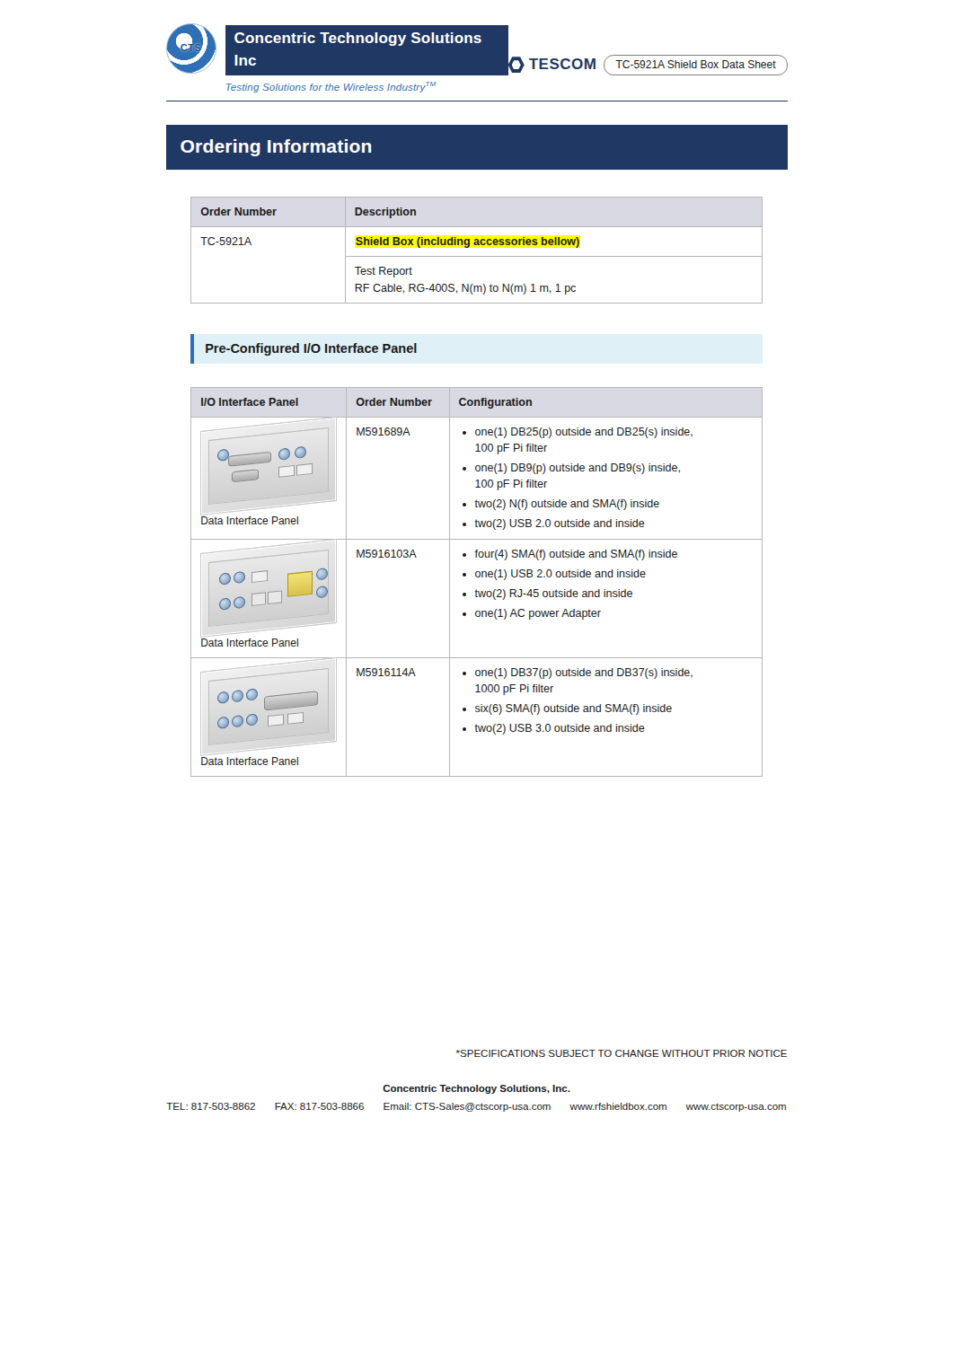Concentric Technology Solutions Inc
Testing Solutions for the Wireless IndustryTM
TESCOM
TC-5921A Shield Box Data Sheet
Ordering Information
| Order Number | Description |
| --- | --- |
| TC-5921A | Shield Box (including accessories bellow) |
| Test Report RF Cable, RG-400S, N(m) to N(m) 1 m, 1 pc |
Pre-Configured I/O Interface Panel
| I/O Interface Panel | Order Number | Configuration |
| --- | --- | --- |
| Data Interface Panel | M591689A | one(1) DB25(p) outside and DB25(s) inside, 100 pF Pi filter one(1) DB9(p) outside and DB9(s) inside, 100 pF Pi filter two(2) N(f) outside and SMA(f) inside two(2) USB 2.0 outside and inside |
| Data Interface Panel | M5916103A | four(4) SMA(f) outside and SMA(f) inside one(1) USB 2.0 outside and inside two(2) RJ-45 outside and inside one(1) AC power Adapter |
| Data Interface Panel | M5916114A | one(1) DB37(p) outside and DB37(s) inside, 1000 pF Pi filter six(6) SMA(f) outside and SMA(f) inside two(2) USB 3.0 outside and inside |
*SPECIFICATIONS SUBJECT TO CHANGE WITHOUT PRIOR NOTICE
Concentric Technology Solutions, Inc.
TEL: 817-503-8862 FAX: 817-503-8866 Email: CTS-Sales@ctscorp-usa.com www.rfshieldbox.com www.ctscorp-usa.com